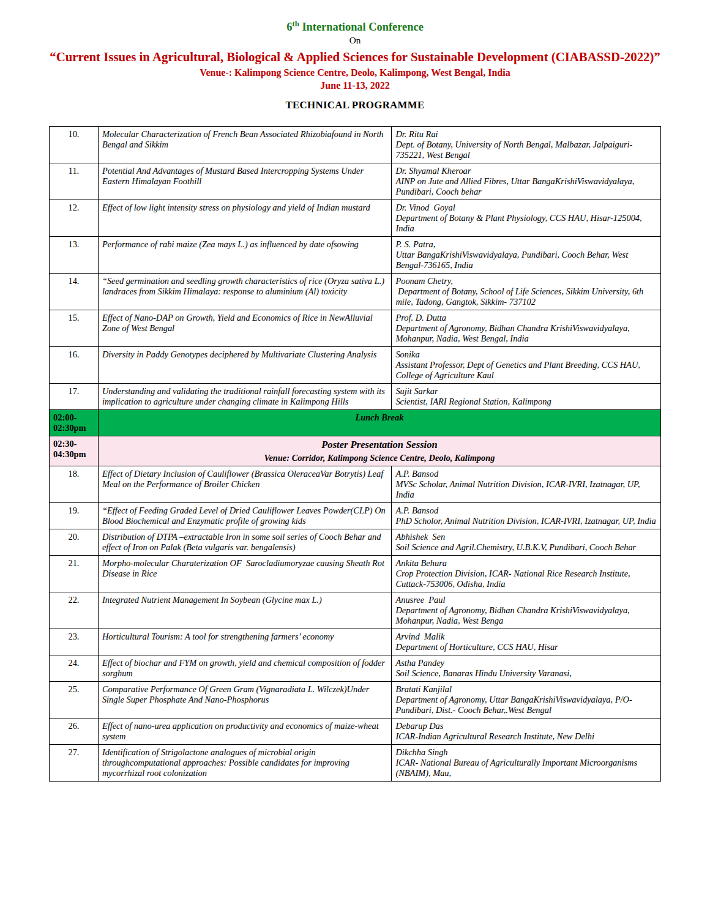6th International Conference
On
“Current Issues in Agricultural, Biological & Applied Sciences for Sustainable Development (CIABASSD-2022)”
Venue-: Kalimpong Science Centre, Deolo, Kalimpong, West Bengal, India
June 11-13, 2022
TECHNICAL PROGRAMME
| 10. | Molecular Characterization of French Bean Associated Rhizobiafound in North Bengal and Sikkim | Dr. Ritu Rai Dept. of Botany, University of North Bengal, Malbazar, Jalpaiguri- 735221, West Bengal |
| 11. | Potential And Advantages of Mustard Based Intercropping Systems Under Eastern Himalayan Foothill | Dr. Shyamal Kheroar AINP on Jute and Allied Fibres, Uttar BangaKrishiViswavidyalaya, Pundibari, Cooch behar |
| 12. | Effect of low light intensity stress on physiology and yield of Indian mustard | Dr. Vinod Goyal Department of Botany & Plant Physiology, CCS HAU, Hisar-125004, India |
| 13. | Performance of rabi maize (Zea mays L.) as influenced by date ofsowing | P. S. Patra, Uttar BangaKrishiViswavidyalaya, Pundibari, Cooch Behar, West Bengal-736165, India |
| 14. | “Seed germination and seedling growth characteristics of rice (Oryza sativa L.) landraces from Sikkim Himalaya: response to aluminium (Al) toxicity | Poonam Chetry, Department of Botany, School of Life Sciences, Sikkim University, 6th mile, Tadong, Gangtok, Sikkim- 737102 |
| 15. | Effect of Nano-DAP on Growth, Yield and Economics of Rice in NewAlluvial Zone of West Bengal | Prof. D. Dutta Department of Agronomy, Bidhan Chandra KrishiViswavidyalaya, Mohanpur, Nadia, West Bengal, India |
| 16. | Diversity in Paddy Genotypes deciphered by Multivariate Clustering Analysis | Sonika Assistant Professor, Dept of Genetics and Plant Breeding, CCS HAU, College of Agriculture Kaul |
| 17. | Understanding and validating the traditional rainfall forecasting system with its implication to agriculture under changing climate in Kalimpong Hills | Sujit Sarkar Scientist, IARI Regional Station, Kalimpong |
| 02:00-02:30pm | Lunch Break |
| 02:30-04:30pm | Poster Presentation Session Venue: Corridor, Kalimpong Science Centre, Deolo, Kalimpong |
| 18. | Effect of Dietary Inclusion of Cauliflower (Brassica OleraceaVar Botrytis) Leaf Meal on the Performance of Broiler Chicken | A.P. Bansod MVSc Scholar, Animal Nutrition Division, ICAR-IVRI, Izatnagar, UP, India |
| 19. | “Effect of Feeding Graded Level of Dried Cauliflower Leaves Powder(CLP) On Blood Biochemical and Enzymatic profile of growing kids | A.P. Bansod PhD Scholor, Animal Nutrition Division, ICAR-IVRI, Izatnagar, UP, India |
| 20. | Distribution of DTPA –extractable Iron in some soil series of Cooch Behar and effect of Iron on Palak (Beta vulgaris var. bengalensis) | Abhishek Sen Soil Science and Agril.Chemistry, U.B.K.V, Pundibari, Cooch Behar |
| 21. | Morpho-molecular Charaterization OF Sarocladiumoryzae causing Sheath Rot Disease in Rice | Ankita Behura Crop Protection Division, ICAR- National Rice Research Institute, Cuttack-753006, Odisha, India |
| 22. | Integrated Nutrient Management In Soybean (Glycine max L.) | Anusree Paul Department of Agronomy, Bidhan Chandra KrishiViswavidyalaya, Mohanpur, Nadia, West Benga |
| 23. | Horticultural Tourism: A tool for strengthening farmers’ economy | Arvind Malik Department of Horticulture, CCS HAU, Hisar |
| 24. | Effect of biochar and FYM on growth, yield and chemical composition of fodder sorghum | Astha Pandey Soil Science, Banaras Hindu University Varanasi, |
| 25. | Comparative Performance Of Green Gram (Vignaradiata L. Wilczek)Under Single Super Phosphate And Nano-Phosphorus | Bratati Kanjilal Department of Agronomy, Uttar BangaKrishiViswavidyalaya, P/O- Pundibari, Dist.- Cooch Behar,.West Bengal |
| 26. | Effect of nano-urea application on productivity and economics of maize-wheat system | Debarup Das ICAR-Indian Agricultural Research Institute, New Delhi |
| 27. | Identification of Strigolactone analogues of microbial origin throughcomputational approaches: Possible candidates for improving mycorrhizal root colonization | Dikchha Singh ICAR- National Bureau of Agriculturally Important Microorganisms (NBAIM), Mau, |